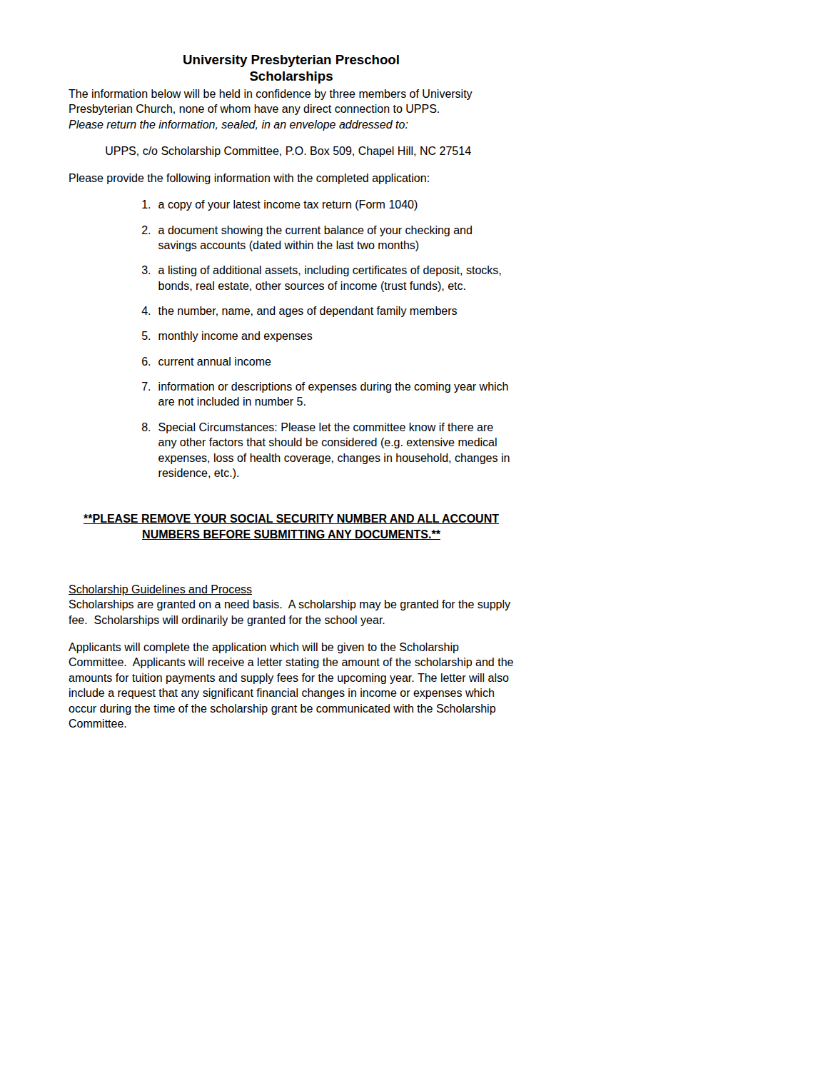University Presbyterian PreschoolScholarships
The information below will be held in confidence by three members of University Presbyterian Church, none of whom have any direct connection to UPPS.
Please return the information, sealed, in an envelope addressed to:
UPPS, c/o Scholarship Committee, P.O. Box 509, Chapel Hill, NC 27514
Please provide the following information with the completed application:
a copy of your latest income tax return (Form 1040)
a document showing the current balance of your checking and savings accounts (dated within the last two months)
a listing of additional assets, including certificates of deposit, stocks, bonds, real estate, other sources of income (trust funds), etc.
the number, name, and ages of dependant family members
monthly income and expenses
current annual income
information or descriptions of expenses during the coming year which are not included in number 5.
Special Circumstances: Please let the committee know if there are any other factors that should be considered (e.g. extensive medical expenses, loss of health coverage, changes in household, changes in residence, etc.).
**PLEASE REMOVE YOUR SOCIAL SECURITY NUMBER AND ALL ACCOUNT NUMBERS BEFORE SUBMITTING ANY DOCUMENTS.**
Scholarship Guidelines and Process
Scholarships are granted on a need basis. A scholarship may be granted for the supply fee. Scholarships will ordinarily be granted for the school year.
Applicants will complete the application which will be given to the Scholarship Committee. Applicants will receive a letter stating the amount of the scholarship and the amounts for tuition payments and supply fees for the upcoming year. The letter will also include a request that any significant financial changes in income or expenses which occur during the time of the scholarship grant be communicated with the Scholarship Committee.